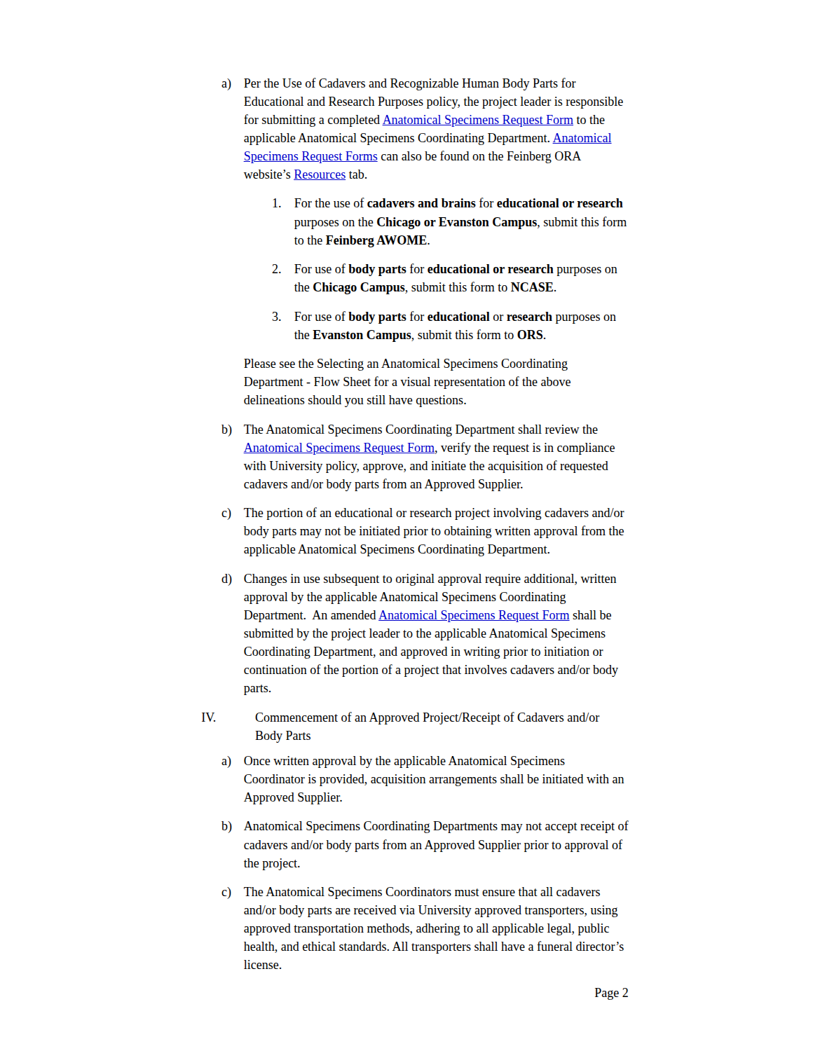a)
Per the Use of Cadavers and Recognizable Human Body Parts for Educational and Research Purposes policy, the project leader is responsible for submitting a completed Anatomical Specimens Request Form to the applicable Anatomical Specimens Coordinating Department. Anatomical Specimens Request Forms can also be found on the Feinberg ORA website’s Resources tab.
1.
For the use of cadavers and brains for educational or research purposes on the Chicago or Evanston Campus, submit this form to the Feinberg AWOME.
2.
For use of body parts for educational or research purposes on the Chicago Campus, submit this form to NCASE.
3.
For use of body parts for educational or research purposes on the Evanston Campus, submit this form to ORS.
Please see the Selecting an Anatomical Specimens Coordinating Department - Flow Sheet for a visual representation of the above delineations should you still have questions.
b)
The Anatomical Specimens Coordinating Department shall review the Anatomical Specimens Request Form, verify the request is in compliance with University policy, approve, and initiate the acquisition of requested cadavers and/or body parts from an Approved Supplier.
c)
The portion of an educational or research project involving cadavers and/or body parts may not be initiated prior to obtaining written approval from the applicable Anatomical Specimens Coordinating Department.
d)
Changes in use subsequent to original approval require additional, written approval by the applicable Anatomical Specimens Coordinating Department. An amended Anatomical Specimens Request Form shall be submitted by the project leader to the applicable Anatomical Specimens Coordinating Department, and approved in writing prior to initiation or continuation of the portion of a project that involves cadavers and/or body parts.
IV.
Commencement of an Approved Project/Receipt of Cadavers and/or Body Parts
a)
Once written approval by the applicable Anatomical Specimens Coordinator is provided, acquisition arrangements shall be initiated with an Approved Supplier.
b)
Anatomical Specimens Coordinating Departments may not accept receipt of cadavers and/or body parts from an Approved Supplier prior to approval of the project.
c)
The Anatomical Specimens Coordinators must ensure that all cadavers and/or body parts are received via University approved transporters, using approved transportation methods, adhering to all applicable legal, public health, and ethical standards. All transporters shall have a funeral director’s license.
Page 2